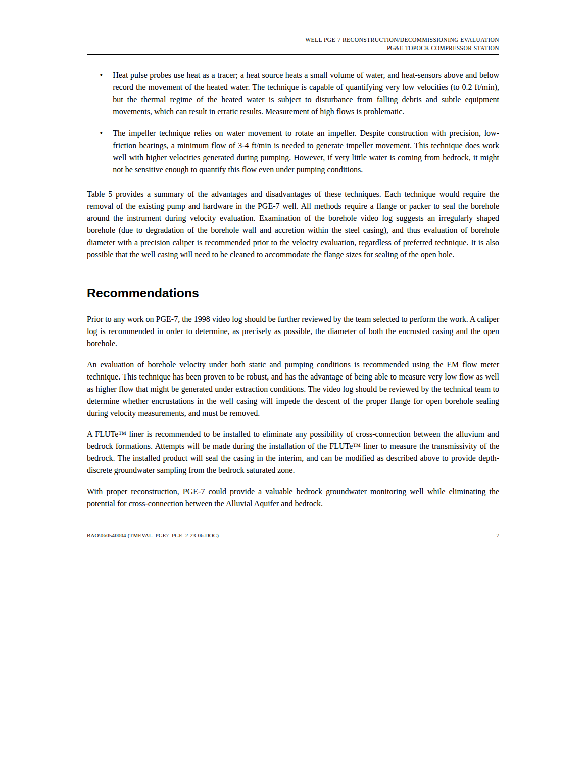Well PGE-7 Reconstruction/Decommissioning Evaluation
PG&E Topock Compressor Station
Heat pulse probes use heat as a tracer; a heat source heats a small volume of water, and heat-sensors above and below record the movement of the heated water. The technique is capable of quantifying very low velocities (to 0.2 ft/min), but the thermal regime of the heated water is subject to disturbance from falling debris and subtle equipment movements, which can result in erratic results. Measurement of high flows is problematic.
The impeller technique relies on water movement to rotate an impeller. Despite construction with precision, low-friction bearings, a minimum flow of 3-4 ft/min is needed to generate impeller movement. This technique does work well with higher velocities generated during pumping. However, if very little water is coming from bedrock, it might not be sensitive enough to quantify this flow even under pumping conditions.
Table 5 provides a summary of the advantages and disadvantages of these techniques. Each technique would require the removal of the existing pump and hardware in the PGE-7 well. All methods require a flange or packer to seal the borehole around the instrument during velocity evaluation. Examination of the borehole video log suggests an irregularly shaped borehole (due to degradation of the borehole wall and accretion within the steel casing), and thus evaluation of borehole diameter with a precision caliper is recommended prior to the velocity evaluation, regardless of preferred technique. It is also possible that the well casing will need to be cleaned to accommodate the flange sizes for sealing of the open hole.
Recommendations
Prior to any work on PGE-7, the 1998 video log should be further reviewed by the team selected to perform the work. A caliper log is recommended in order to determine, as precisely as possible, the diameter of both the encrusted casing and the open borehole.
An evaluation of borehole velocity under both static and pumping conditions is recommended using the EM flow meter technique. This technique has been proven to be robust, and has the advantage of being able to measure very low flow as well as higher flow that might be generated under extraction conditions. The video log should be reviewed by the technical team to determine whether encrustations in the well casing will impede the descent of the proper flange for open borehole sealing during velocity measurements, and must be removed.
A FLUTe™ liner is recommended to be installed to eliminate any possibility of cross-connection between the alluvium and bedrock formations. Attempts will be made during the installation of the FLUTe™ liner to measure the transmissivity of the bedrock. The installed product will seal the casing in the interim, and can be modified as described above to provide depth-discrete groundwater sampling from the bedrock saturated zone.
With proper reconstruction, PGE-7 could provide a valuable bedrock groundwater monitoring well while eliminating the potential for cross-connection between the Alluvial Aquifer and bedrock.
BAO\060540004 (TMEVAL_PGE7_PGE_2-23-06.DOC) 7